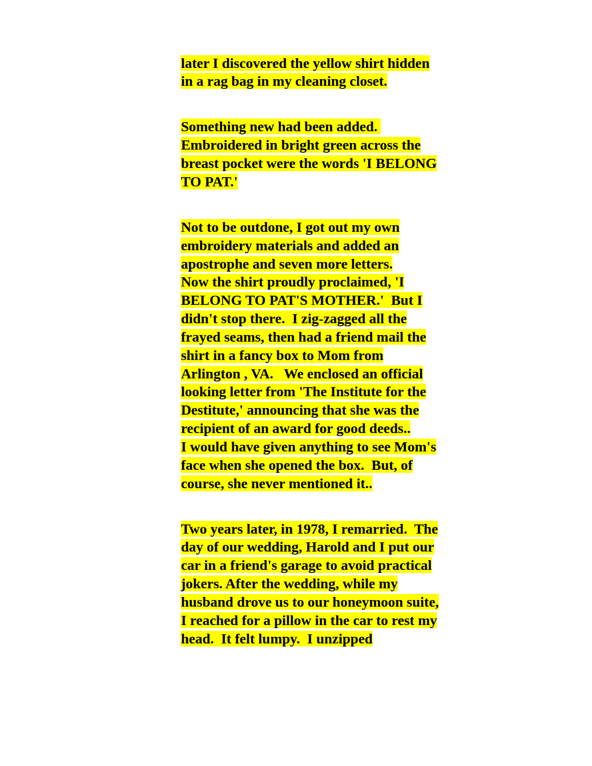later I discovered the yellow shirt hidden in a rag bag in my cleaning closet.
Something new had been added. Embroidered in bright green across the breast pocket were the words 'I BELONG TO PAT.'
Not to be outdone, I got out my own embroidery materials and added an apostrophe and seven more letters.
Now the shirt proudly proclaimed, 'I BELONG TO PAT'S MOTHER.' But I didn't stop there. I zig-zagged all the frayed seams, then had a friend mail the shirt in a fancy box to Mom from Arlington , VA. We enclosed an official looking letter from 'The Institute for the Destitute,' announcing that she was the recipient of an award for good deeds..
I would have given anything to see Mom's face when she opened the box. But, of course, she never mentioned it..
Two years later, in 1978, I remarried. The day of our wedding, Harold and I put our car in a friend's garage to avoid practical jokers. After the wedding, while my husband drove us to our honeymoon suite, I reached for a pillow in the car to rest my head. It felt lumpy. I unzipped